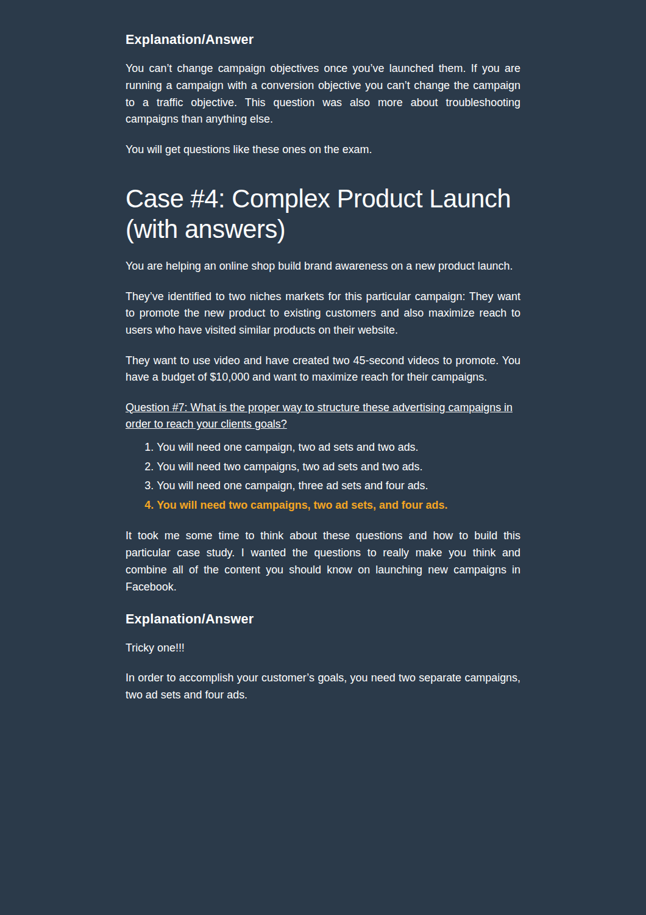Explanation/Answer
You can’t change campaign objectives once you’ve launched them. If you are running a campaign with a conversion objective you can’t change the campaign to a traffic objective. This question was also more about troubleshooting campaigns than anything else.
You will get questions like these ones on the exam.
Case #4: Complex Product Launch (with answers)
You are helping an online shop build brand awareness on a new product launch.
They’ve identified to two niches markets for this particular campaign: They want to promote the new product to existing customers and also maximize reach to users who have visited similar products on their website.
They want to use video and have created two 45-second videos to promote. You have a budget of $10,000 and want to maximize reach for their campaigns.
Question #7: What is the proper way to structure these advertising campaigns in order to reach your clients goals?
You will need one campaign, two ad sets and two ads.
You will need two campaigns, two ad sets and two ads.
You will need one campaign, three ad sets and four ads.
You will need two campaigns, two ad sets, and four ads.
It took me some time to think about these questions and how to build this particular case study. I wanted the questions to really make you think and combine all of the content you should know on launching new campaigns in Facebook.
Explanation/Answer
Tricky one!!!
In order to accomplish your customer’s goals, you need two separate campaigns, two ad sets and four ads.